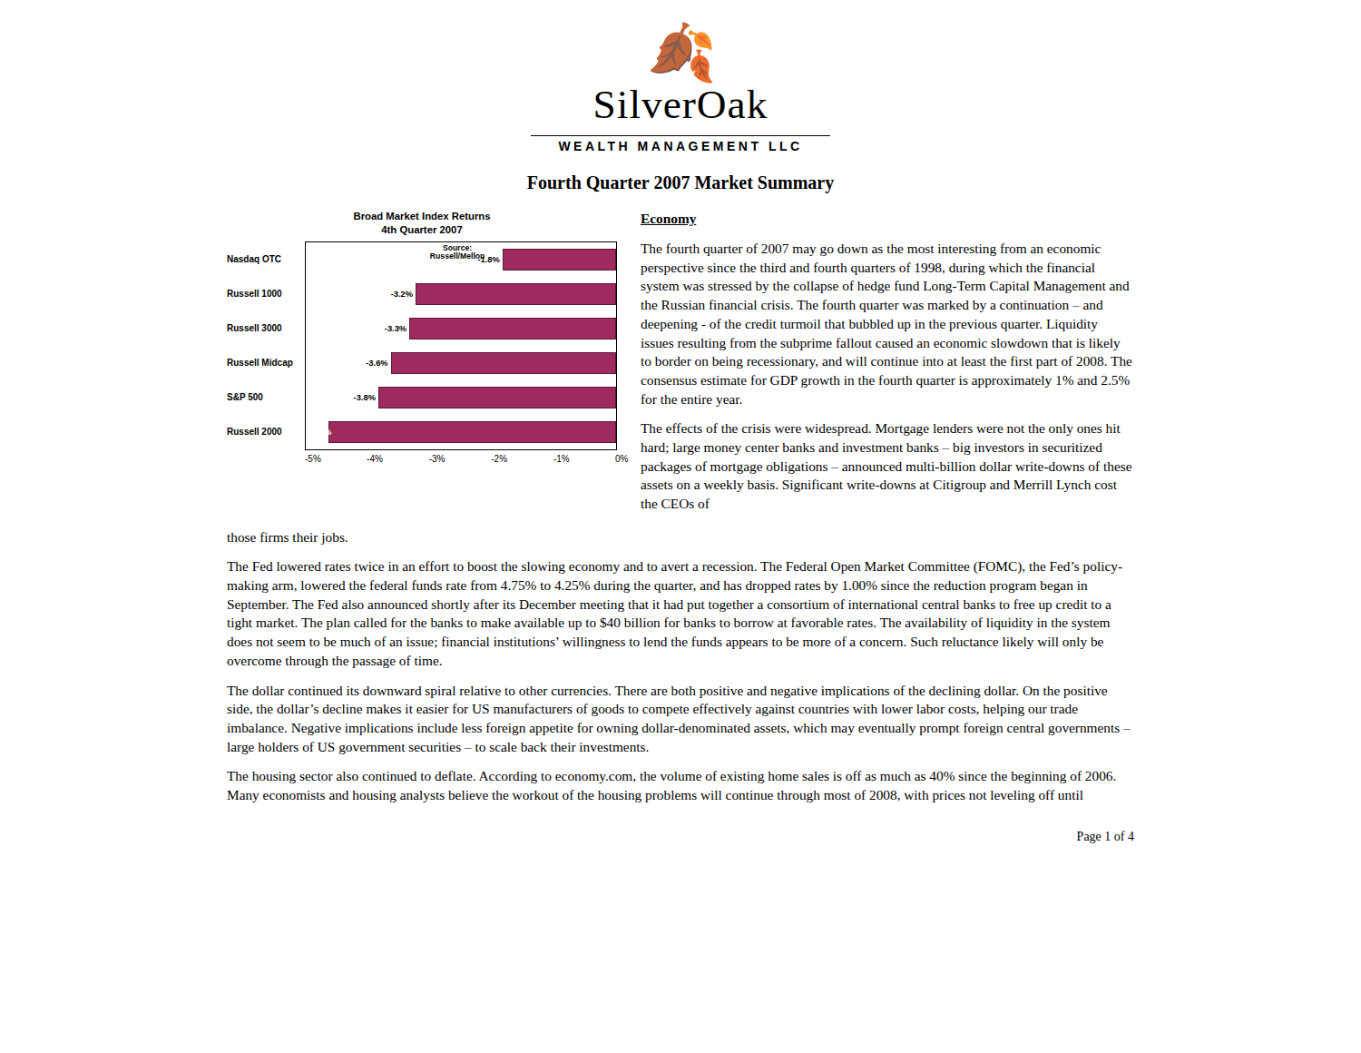🍂
SilverOak
WEALTH MANAGEMENT LLC
Fourth Quarter 2007 Market Summary
Broad Market Index Returns
4th Quarter 2007
| Nasdaq OTC | Source: Russell/Mellon -1.8% |
| Russell 1000 | -3.2% |
| Russell 3000 | -3.3% |
| Russell Midcap | -3.6% |
| S&P 500 | -3.8% |
| Russell 2000 | -4.6% |
-5%-4%-3%-2%-1% 0%
Economy
The fourth quarter of 2007 may go down as the most interesting from an economic perspective since the third and fourth quarters of 1998, during which the financial system was stressed by the collapse of hedge fund Long-Term Capital Management and the Russian financial crisis. The fourth quarter was marked by a continuation – and deepening - of the credit turmoil that bubbled up in the previous quarter. Liquidity issues resulting from the subprime fallout caused an economic slowdown that is likely to border on being recessionary, and will continue into at least the first part of 2008. The consensus estimate for GDP growth in the fourth quarter is approximately 1% and 2.5% for the entire year.
The effects of the crisis were widespread. Mortgage lenders were not the only ones hit hard; large money center banks and investment banks – big investors in securitized packages of mortgage obligations – announced multi-billion dollar write-downs of these assets on a weekly basis. Significant write-downs at Citigroup and Merrill Lynch cost the CEOs of
those firms their jobs.
The Fed lowered rates twice in an effort to boost the slowing economy and to avert a recession. The Federal Open Market Committee (FOMC), the Fed’s policy-making arm, lowered the federal funds rate from 4.75% to 4.25% during the quarter, and has dropped rates by 1.00% since the reduction program began in September. The Fed also announced shortly after its December meeting that it had put together a consortium of international central banks to free up credit to a tight market. The plan called for the banks to make available up to $40 billion for banks to borrow at favorable rates. The availability of liquidity in the system does not seem to be much of an issue; financial institutions’ willingness to lend the funds appears to be more of a concern. Such reluctance likely will only be overcome through the passage of time.
The dollar continued its downward spiral relative to other currencies. There are both positive and negative implications of the declining dollar. On the positive side, the dollar’s decline makes it easier for US manufacturers of goods to compete effectively against countries with lower labor costs, helping our trade imbalance. Negative implications include less foreign appetite for owning dollar-denominated assets, which may eventually prompt foreign central governments – large holders of US government securities – to scale back their investments.
The housing sector also continued to deflate. According to economy.com, the volume of existing home sales is off as much as 40% since the beginning of 2006. Many economists and housing analysts believe the workout of the housing problems will continue through most of 2008, with prices not leveling off until
Page 1 of 4